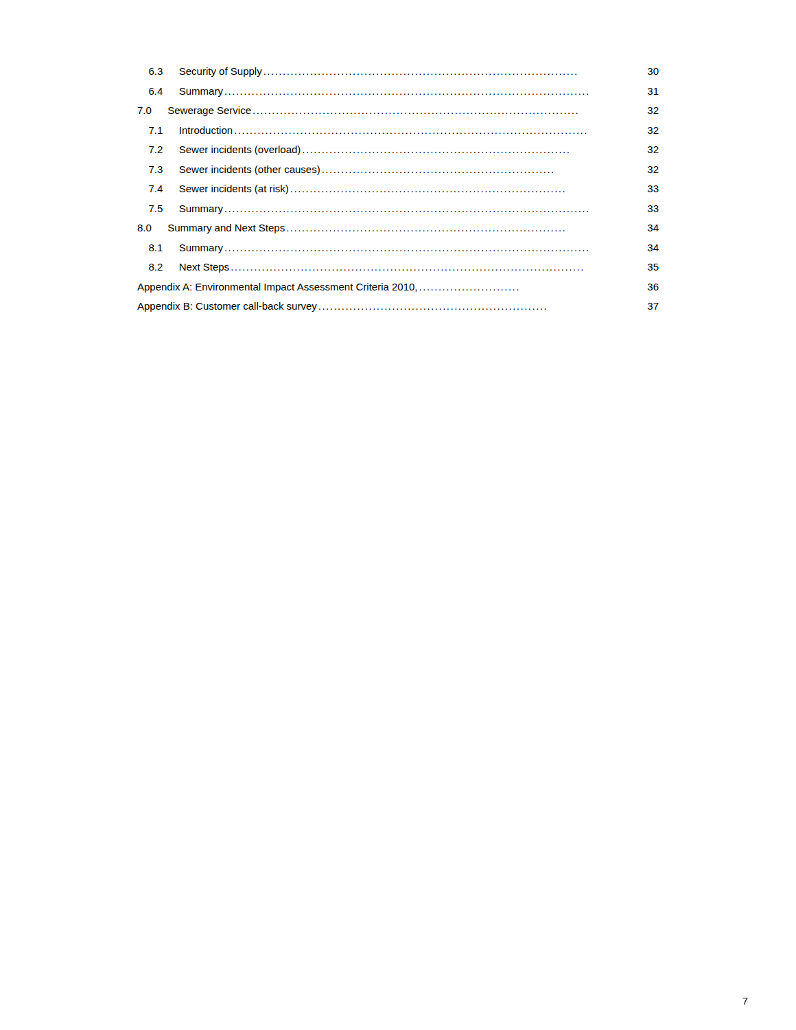6.3 Security of Supply ................................................................................. 30
6.4 Summary .............................................................................................. 31
7.0 Sewerage Service .................................................................................... 32
7.1 Introduction ........................................................................................... 32
7.2 Sewer incidents (overload) ..................................................................... 32
7.3 Sewer incidents (other causes) ............................................................ 32
7.4 Sewer incidents (at risk) ....................................................................... 33
7.5 Summary .............................................................................................. 33
8.0 Summary and Next Steps ........................................................................ 34
8.1 Summary .............................................................................................. 34
8.2 Next Steps ........................................................................................... 35
Appendix A: Environmental Impact Assessment Criteria 2010, .......................... 36
Appendix B: Customer call-back survey ........................................................... 37
7